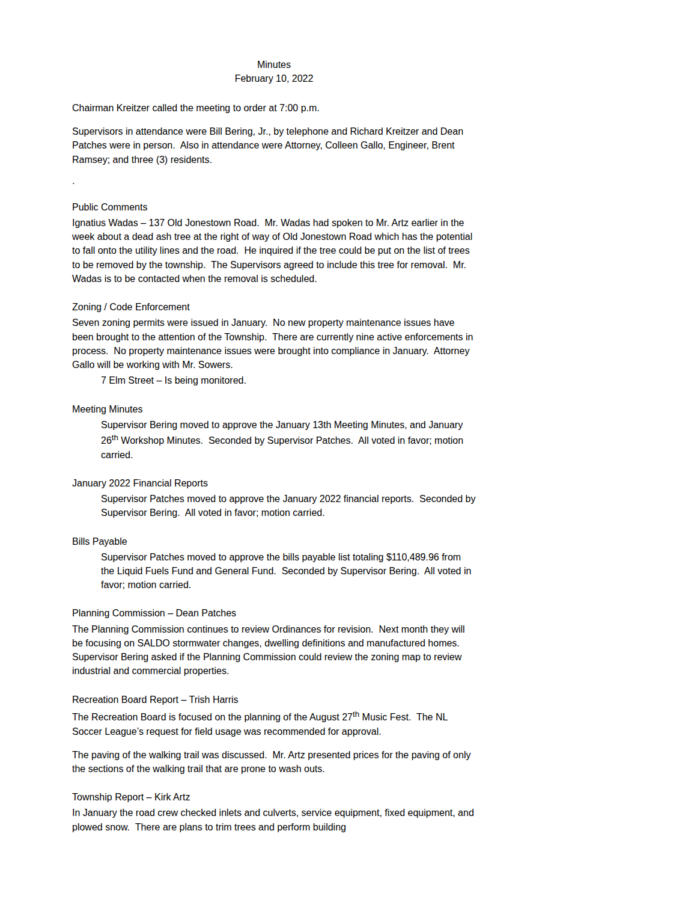Minutes
February 10, 2022
Chairman Kreitzer called the meeting to order at 7:00 p.m.
Supervisors in attendance were Bill Bering, Jr., by telephone and Richard Kreitzer and Dean Patches were in person. Also in attendance were Attorney, Colleen Gallo, Engineer, Brent Ramsey; and three (3) residents.
.
Public Comments
Ignatius Wadas – 137 Old Jonestown Road. Mr. Wadas had spoken to Mr. Artz earlier in the week about a dead ash tree at the right of way of Old Jonestown Road which has the potential to fall onto the utility lines and the road. He inquired if the tree could be put on the list of trees to be removed by the township. The Supervisors agreed to include this tree for removal. Mr. Wadas is to be contacted when the removal is scheduled.
Zoning / Code Enforcement
Seven zoning permits were issued in January. No new property maintenance issues have been brought to the attention of the Township. There are currently nine active enforcements in process. No property maintenance issues were brought into compliance in January. Attorney Gallo will be working with Mr. Sowers.
7 Elm Street – Is being monitored.
Meeting Minutes
Supervisor Bering moved to approve the January 13th Meeting Minutes, and January 26th Workshop Minutes. Seconded by Supervisor Patches. All voted in favor; motion carried.
January 2022 Financial Reports
Supervisor Patches moved to approve the January 2022 financial reports. Seconded by Supervisor Bering. All voted in favor; motion carried.
Bills Payable
Supervisor Patches moved to approve the bills payable list totaling $110,489.96 from the Liquid Fuels Fund and General Fund. Seconded by Supervisor Bering. All voted in favor; motion carried.
Planning Commission – Dean Patches
The Planning Commission continues to review Ordinances for revision. Next month they will be focusing on SALDO stormwater changes, dwelling definitions and manufactured homes. Supervisor Bering asked if the Planning Commission could review the zoning map to review industrial and commercial properties.
Recreation Board Report – Trish Harris
The Recreation Board is focused on the planning of the August 27th Music Fest. The NL Soccer League’s request for field usage was recommended for approval.
The paving of the walking trail was discussed. Mr. Artz presented prices for the paving of only the sections of the walking trail that are prone to wash outs.
Township Report – Kirk Artz
In January the road crew checked inlets and culverts, service equipment, fixed equipment, and plowed snow. There are plans to trim trees and perform building